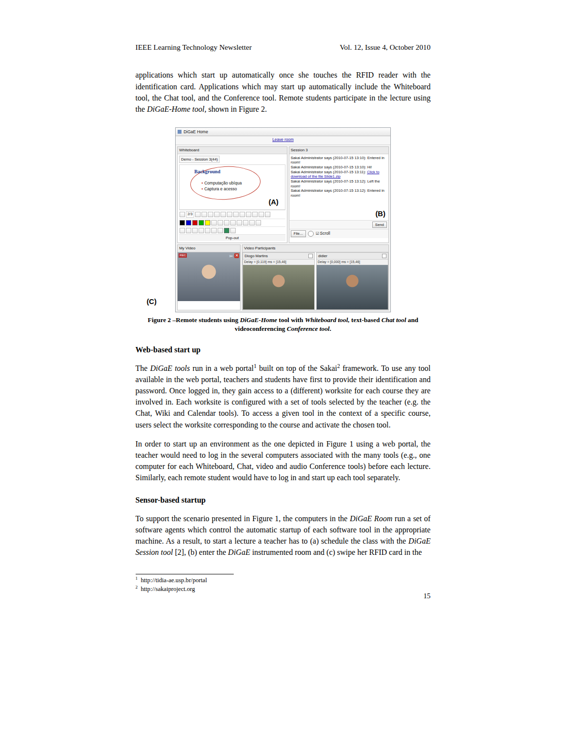IEEE Learning Technology Newsletter
Vol. 12, Issue 4, October 2010
applications which start up automatically once she touches the RFID reader with the identification card. Applications which may start up automatically include the Whiteboard tool, the Chat tool, and the Conference tool. Remote students participate in the lecture using the DiGaE-Home tool, shown in Figure 2.
DiGaE Home
Leave room
Whiteboard
Demo - Session 3(44)
Background
Computação ubíqua
Captura e acesso
(A)
2/3
Pop-out
Session 3
Sakai Administrator says (2010-07-15 13:10): Entered in room!
Sakai Administrator says (2010-07-15 13:10): Hi!
Sakai Administrator says (2010-07-15 13:11): Click to download of the file Slide1.zip
Sakai Administrator says (2010-07-15 13:12): Left the room!
Sakai Administrator says (2010-07-15 13:12): Entered in room! (B)
Send
File... ☑ Scroll
My Video
REC
✂
✕
Video Participants
Diogo Martins
Delay = [0,119] ms = [15,46]
didier
Delay = [0,000] ms = [15,46]
(C)
Figure 2 –Remote students using DiGaE-Home tool with Whiteboard tool, text-based Chat tool and videoconferencing Conference tool.
Web-based start up
The DiGaE tools run in a web portal1 built on top of the Sakai2 framework. To use any tool available in the web portal, teachers and students have first to provide their identification and password. Once logged in, they gain access to a (different) worksite for each course they are involved in. Each worksite is configured with a set of tools selected by the teacher (e.g. the Chat, Wiki and Calendar tools). To access a given tool in the context of a specific course, users select the worksite corresponding to the course and activate the chosen tool.
In order to start up an environment as the one depicted in Figure 1 using a web portal, the teacher would need to log in the several computers associated with the many tools (e.g., one computer for each Whiteboard, Chat, video and audio Conference tools) before each lecture. Similarly, each remote student would have to log in and start up each tool separately.
Sensor-based startup
To support the scenario presented in Figure 1, the computers in the DiGaE Room run a set of software agents which control the automatic startup of each software tool in the appropriate machine. As a result, to start a lecture a teacher has to (a) schedule the class with the DiGaE Session tool [2], (b) enter the DiGaE instrumented room and (c) swipe her RFID card in the
1 http://tidia-ae.usp.br/portal
2 http://sakaiproject.org
15